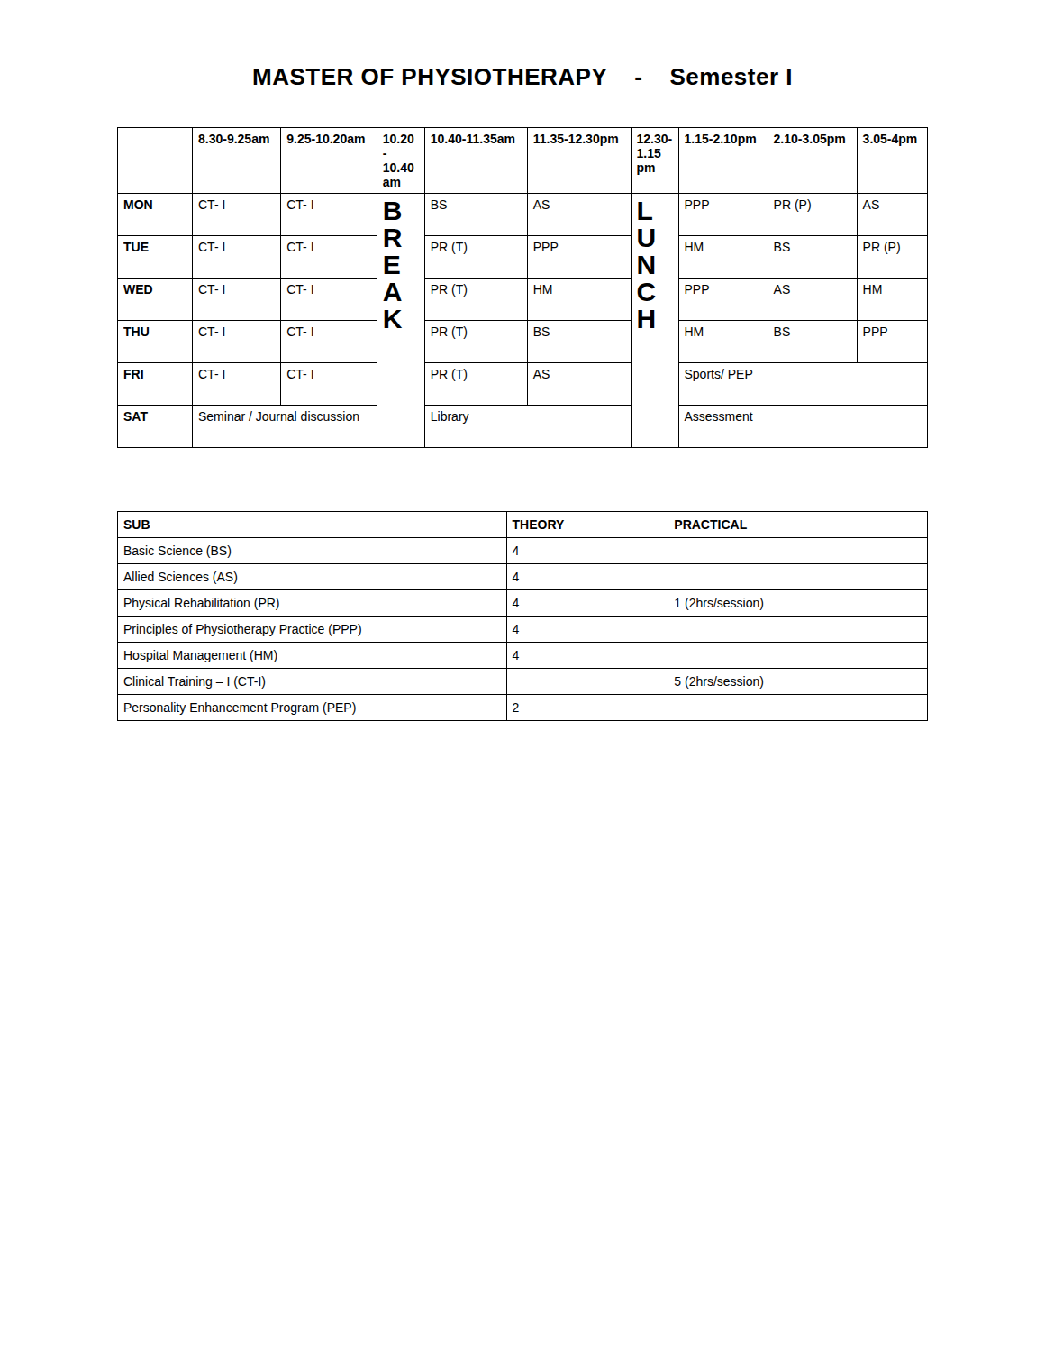MASTER OF PHYSIOTHERAPY-Semester I
| | 8.30-9.25am | 9.25-10.20am | 10.20 - 10.40 am | 10.40-11.35am | 11.35-12.30pm | 12.30-1.15 pm | 1.15-2.10pm | 2.10-3.05pm | 3.05-4pm |
| --- | --- | --- | --- | --- | --- | --- | --- | --- | --- |
| MON | CT- I | CT- I | B R E A K | BS | AS | L U N C H | PPP | PR (P) | AS |
| TUE | CT- I | CT- I | PR (T) | PPP | HM | BS | PR (P) |
| WED | CT- I | CT- I | PR (T) | HM | PPP | AS | HM |
| THU | CT- I | CT- I | PR (T) | BS | HM | BS | PPP |
| FRI | CT- I | CT- I | PR (T) | AS | Sports/ PEP |
| SAT | Seminar / Journal discussion | Library | Assessment |
| SUB | THEORY | PRACTICAL |
| --- | --- | --- |
| Basic Science (BS) | 4 | |
| Allied Sciences (AS) | 4 | |
| Physical Rehabilitation (PR) | 4 | 1 (2hrs/session) |
| Principles of Physiotherapy Practice (PPP) | 4 | |
| Hospital Management (HM) | 4 | |
| Clinical Training – I (CT-I) | | 5 (2hrs/session) |
| Personality Enhancement Program (PEP) | 2 | |